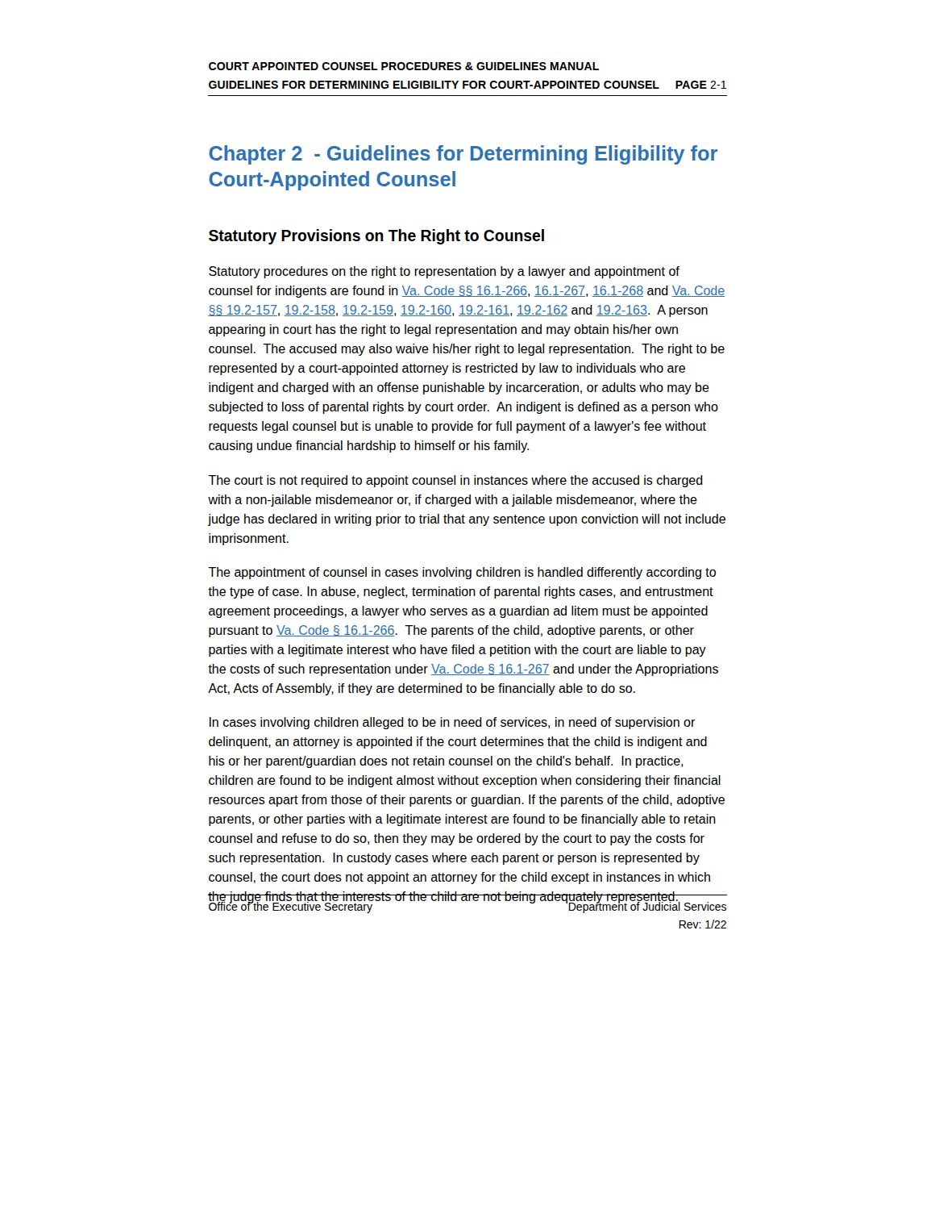COURT APPOINTED COUNSEL PROCEDURES & GUIDELINES MANUAL
GUIDELINES FOR DETERMINING ELIGIBILITY FOR COURT-APPOINTED COUNSEL
PAGE 2-1
Chapter 2 - Guidelines for Determining Eligibility for Court-Appointed Counsel
Statutory Provisions on The Right to Counsel
Statutory procedures on the right to representation by a lawyer and appointment of counsel for indigents are found in Va. Code §§ 16.1-266, 16.1-267, 16.1-268 and Va. Code §§ 19.2-157, 19.2-158, 19.2-159, 19.2-160, 19.2-161, 19.2-162 and 19.2-163. A person appearing in court has the right to legal representation and may obtain his/her own counsel. The accused may also waive his/her right to legal representation. The right to be represented by a court-appointed attorney is restricted by law to individuals who are indigent and charged with an offense punishable by incarceration, or adults who may be subjected to loss of parental rights by court order. An indigent is defined as a person who requests legal counsel but is unable to provide for full payment of a lawyer's fee without causing undue financial hardship to himself or his family.
The court is not required to appoint counsel in instances where the accused is charged with a non-jailable misdemeanor or, if charged with a jailable misdemeanor, where the judge has declared in writing prior to trial that any sentence upon conviction will not include imprisonment.
The appointment of counsel in cases involving children is handled differently according to the type of case. In abuse, neglect, termination of parental rights cases, and entrustment agreement proceedings, a lawyer who serves as a guardian ad litem must be appointed pursuant to Va. Code § 16.1-266. The parents of the child, adoptive parents, or other parties with a legitimate interest who have filed a petition with the court are liable to pay the costs of such representation under Va. Code § 16.1-267 and under the Appropriations Act, Acts of Assembly, if they are determined to be financially able to do so.
In cases involving children alleged to be in need of services, in need of supervision or delinquent, an attorney is appointed if the court determines that the child is indigent and his or her parent/guardian does not retain counsel on the child's behalf. In practice, children are found to be indigent almost without exception when considering their financial resources apart from those of their parents or guardian. If the parents of the child, adoptive parents, or other parties with a legitimate interest are found to be financially able to retain counsel and refuse to do so, then they may be ordered by the court to pay the costs for such representation. In custody cases where each parent or person is represented by counsel, the court does not appoint an attorney for the child except in instances in which the judge finds that the interests of the child are not being adequately represented.
Office of the Executive Secretary
Department of Judicial Services
Rev: 1/22